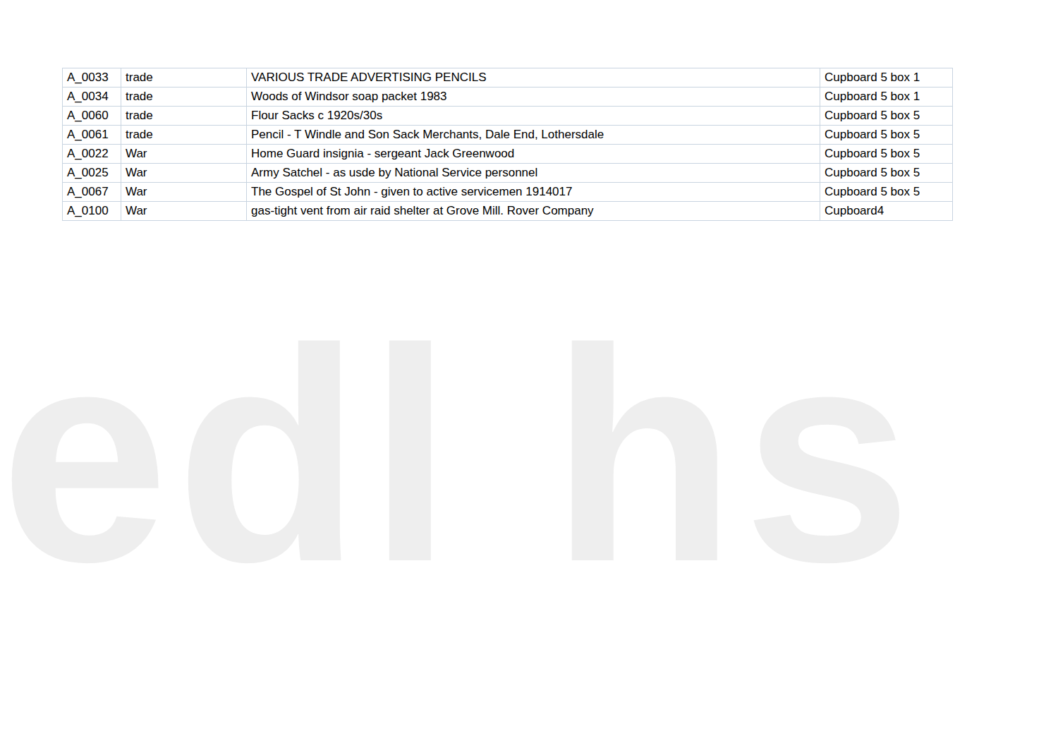edl hs
| A_0033 | trade | VARIOUS TRADE ADVERTISING PENCILS | Cupboard 5 box 1 |
| A_0034 | trade | Woods of Windsor soap packet 1983 | Cupboard 5 box 1 |
| A_0060 | trade | Flour Sacks c 1920s/30s | Cupboard 5 box 5 |
| A_0061 | trade | Pencil - T Windle and Son Sack Merchants, Dale End, Lothersdale | Cupboard 5 box 5 |
| A_0022 | War | Home Guard insignia - sergeant Jack Greenwood | Cupboard 5 box 5 |
| A_0025 | War | Army Satchel - as usde by National Service personnel | Cupboard 5 box 5 |
| A_0067 | War | The Gospel of St John - given to active servicemen 1914017 | Cupboard 5 box 5 |
| A_0100 | War | gas-tight vent from air raid shelter at Grove Mill. Rover Company | Cupboard4 |